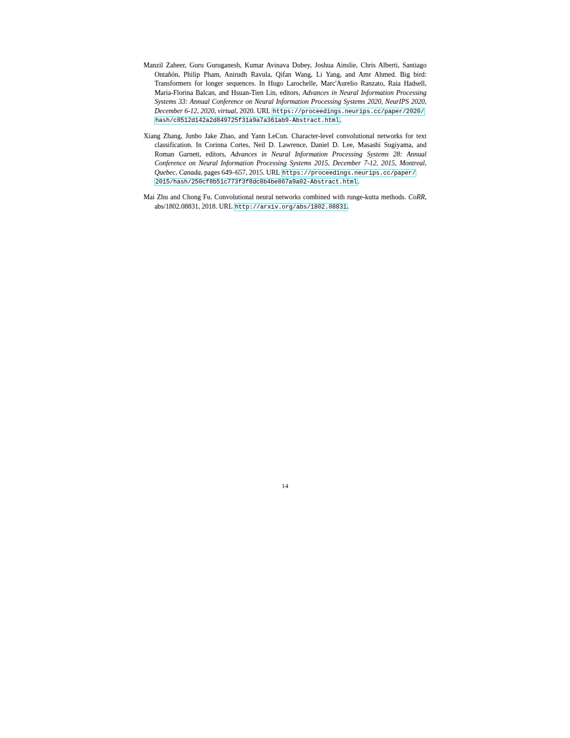Manzil Zaheer, Guru Guruganesh, Kumar Avinava Dubey, Joshua Ainslie, Chris Alberti, Santiago Ontañón, Philip Pham, Anirudh Ravula, Qifan Wang, Li Yang, and Amr Ahmed. Big bird: Transformers for longer sequences. In Hugo Larochelle, Marc'Aurelio Ranzato, Raia Hadsell, Maria-Florina Balcan, and Hsuan-Tien Lin, editors, Advances in Neural Information Processing Systems 33: Annual Conference on Neural Information Processing Systems 2020, NeurIPS 2020, December 6-12, 2020, virtual, 2020. URL https://proceedings.neurips.cc/paper/2020/
hash/c8512d142a2d849725f31a9a7a361ab9-Abstract.html.
Xiang Zhang, Junbo Jake Zhao, and Yann LeCun. Character-level convolutional networks for text classification. In Corinna Cortes, Neil D. Lawrence, Daniel D. Lee, Masashi Sugiyama, and Roman Garnett, editors, Advances in Neural Information Processing Systems 28: Annual Conference on Neural Information Processing Systems 2015, December 7-12, 2015, Montreal, Quebec, Canada, pages 649–657, 2015. URL https://proceedings.neurips.cc/paper/
2015/hash/250cf8b51c773f3f8dc8b4be867a9a02-Abstract.html.
Mai Zhu and Chong Fu. Convolutional neural networks combined with runge-kutta methods. CoRR, abs/1802.08831, 2018. URL http://arxiv.org/abs/1802.08831.
14